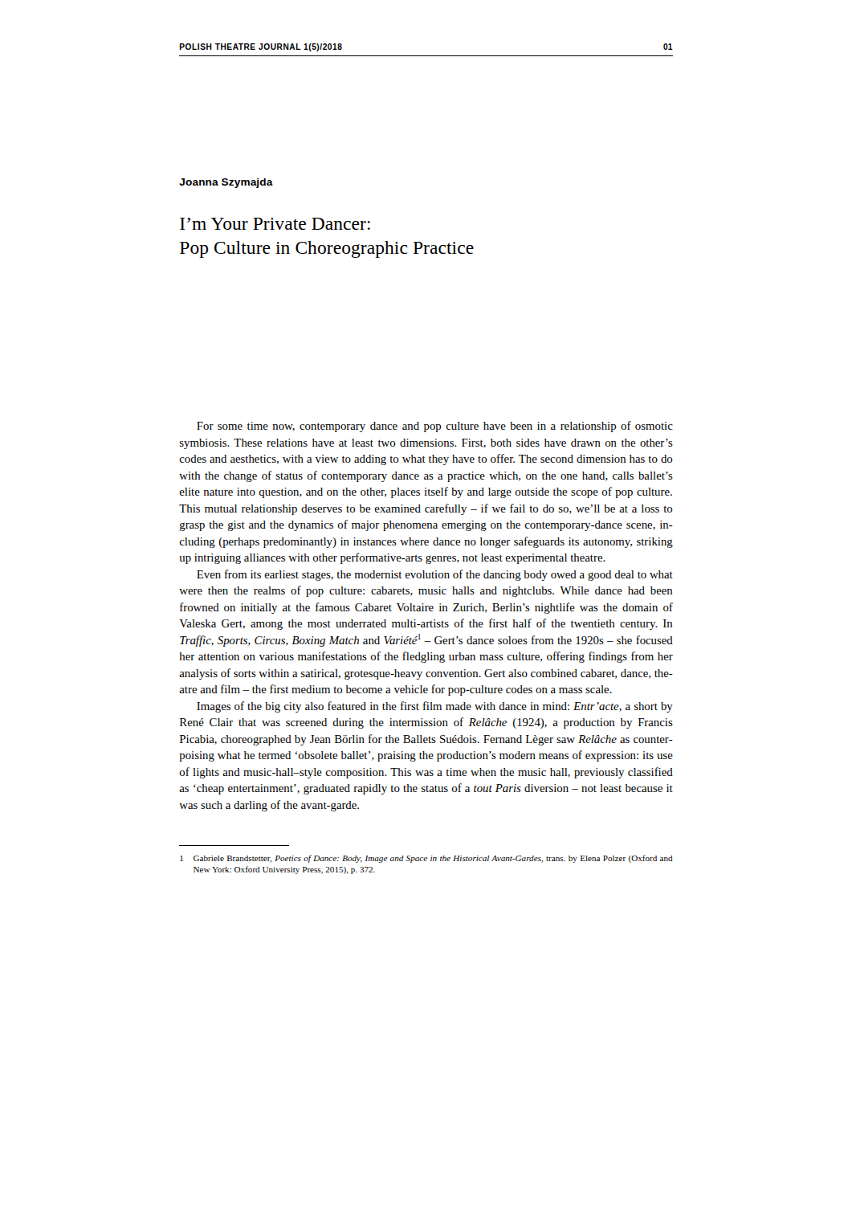POLISH THEATRE JOURNAL 1(5)/2018 01
Joanna Szymajda
I’m Your Private Dancer:
Pop Culture in Choreographic Practice
For some time now, contemporary dance and pop culture have been in a relationship of osmotic symbiosis. These relations have at least two dimensions. First, both sides have drawn on the other’s codes and aesthetics, with a view to adding to what they have to offer. The second dimension has to do with the change of status of contemporary dance as a practice which, on the one hand, calls ballet’s elite nature into question, and on the other, places itself by and large outside the scope of pop culture. This mutual relationship deserves to be examined carefully – if we fail to do so, we’ll be at a loss to grasp the gist and the dynamics of major phenomena emerging on the contemporary-dance scene, including (perhaps predominantly) in instances where dance no longer safeguards its autonomy, striking up intriguing alliances with other performative-arts genres, not least experimental theatre.
Even from its earliest stages, the modernist evolution of the dancing body owed a good deal to what were then the realms of pop culture: cabarets, music halls and nightclubs. While dance had been frowned on initially at the famous Cabaret Voltaire in Zurich, Berlin’s nightlife was the domain of Valeska Gert, among the most underrated multi-artists of the first half of the twentieth century. In Traffic, Sports, Circus, Boxing Match and Variété1 – Gert’s dance soloes from the 1920s – she focused her attention on various manifestations of the fledgling urban mass culture, offering findings from her analysis of sorts within a satirical, grotesque-heavy convention. Gert also combined cabaret, dance, theatre and film – the first medium to become a vehicle for pop-culture codes on a mass scale.
Images of the big city also featured in the first film made with dance in mind: Entr’acte, a short by René Clair that was screened during the intermission of Relâche (1924), a production by Francis Picabia, choreographed by Jean Börlin for the Ballets Suédois. Fernand Lèger saw Relâche as counterpoising what he termed ‘obsolete ballet’, praising the production’s modern means of expression: its use of lights and music-hall–style composition. This was a time when the music hall, previously classified as ‘cheap entertainment’, graduated rapidly to the status of a tout Paris diversion – not least because it was such a darling of the avant-garde.
1 Gabriele Brandstetter, Poetics of Dance: Body, Image and Space in the Historical Avant-Gardes, trans. by Elena Polzer (Oxford and New York: Oxford University Press, 2015), p. 372.